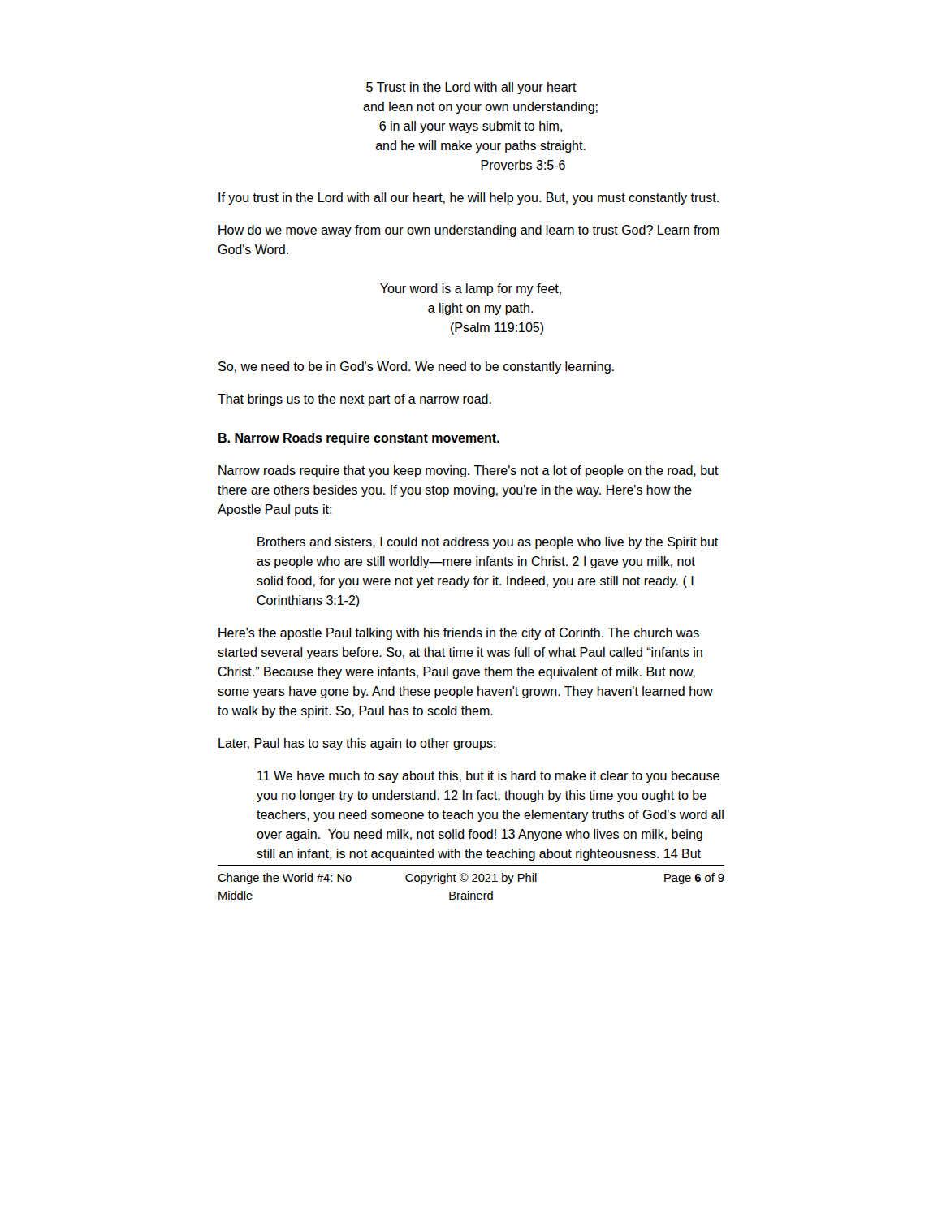5 Trust in the Lord with all your heart
and lean not on your own understanding;
6 in all your ways submit to him,
and he will make your paths straight.
Proverbs 3:5-6
If you trust in the Lord with all our heart, he will help you. But, you must constantly trust.
How do we move away from our own understanding and learn to trust God? Learn from God's Word.
Your word is a lamp for my feet,
a light on my path.
(Psalm 119:105)
So, we need to be in God's Word. We need to be constantly learning.
That brings us to the next part of a narrow road.
B. Narrow Roads require constant movement.
Narrow roads require that you keep moving. There's not a lot of people on the road, but there are others besides you. If you stop moving, you're in the way. Here's how the Apostle Paul puts it:
Brothers and sisters, I could not address you as people who live by the Spirit but as people who are still worldly—mere infants in Christ. 2 I gave you milk, not solid food, for you were not yet ready for it. Indeed, you are still not ready. ( I Corinthians 3:1-2)
Here's the apostle Paul talking with his friends in the city of Corinth. The church was started several years before. So, at that time it was full of what Paul called “infants in Christ.” Because they were infants, Paul gave them the equivalent of milk. But now, some years have gone by. And these people haven't grown. They haven't learned how to walk by the spirit. So, Paul has to scold them.
Later, Paul has to say this again to other groups:
11 We have much to say about this, but it is hard to make it clear to you because you no longer try to understand. 12 In fact, though by this time you ought to be teachers, you need someone to teach you the elementary truths of God's word all over again. You need milk, not solid food! 13 Anyone who lives on milk, being still an infant, is not acquainted with the teaching about righteousness. 14 But
Change the World #4: No Middle Copyright © 2021 by Phil Brainerd Page 6 of 9